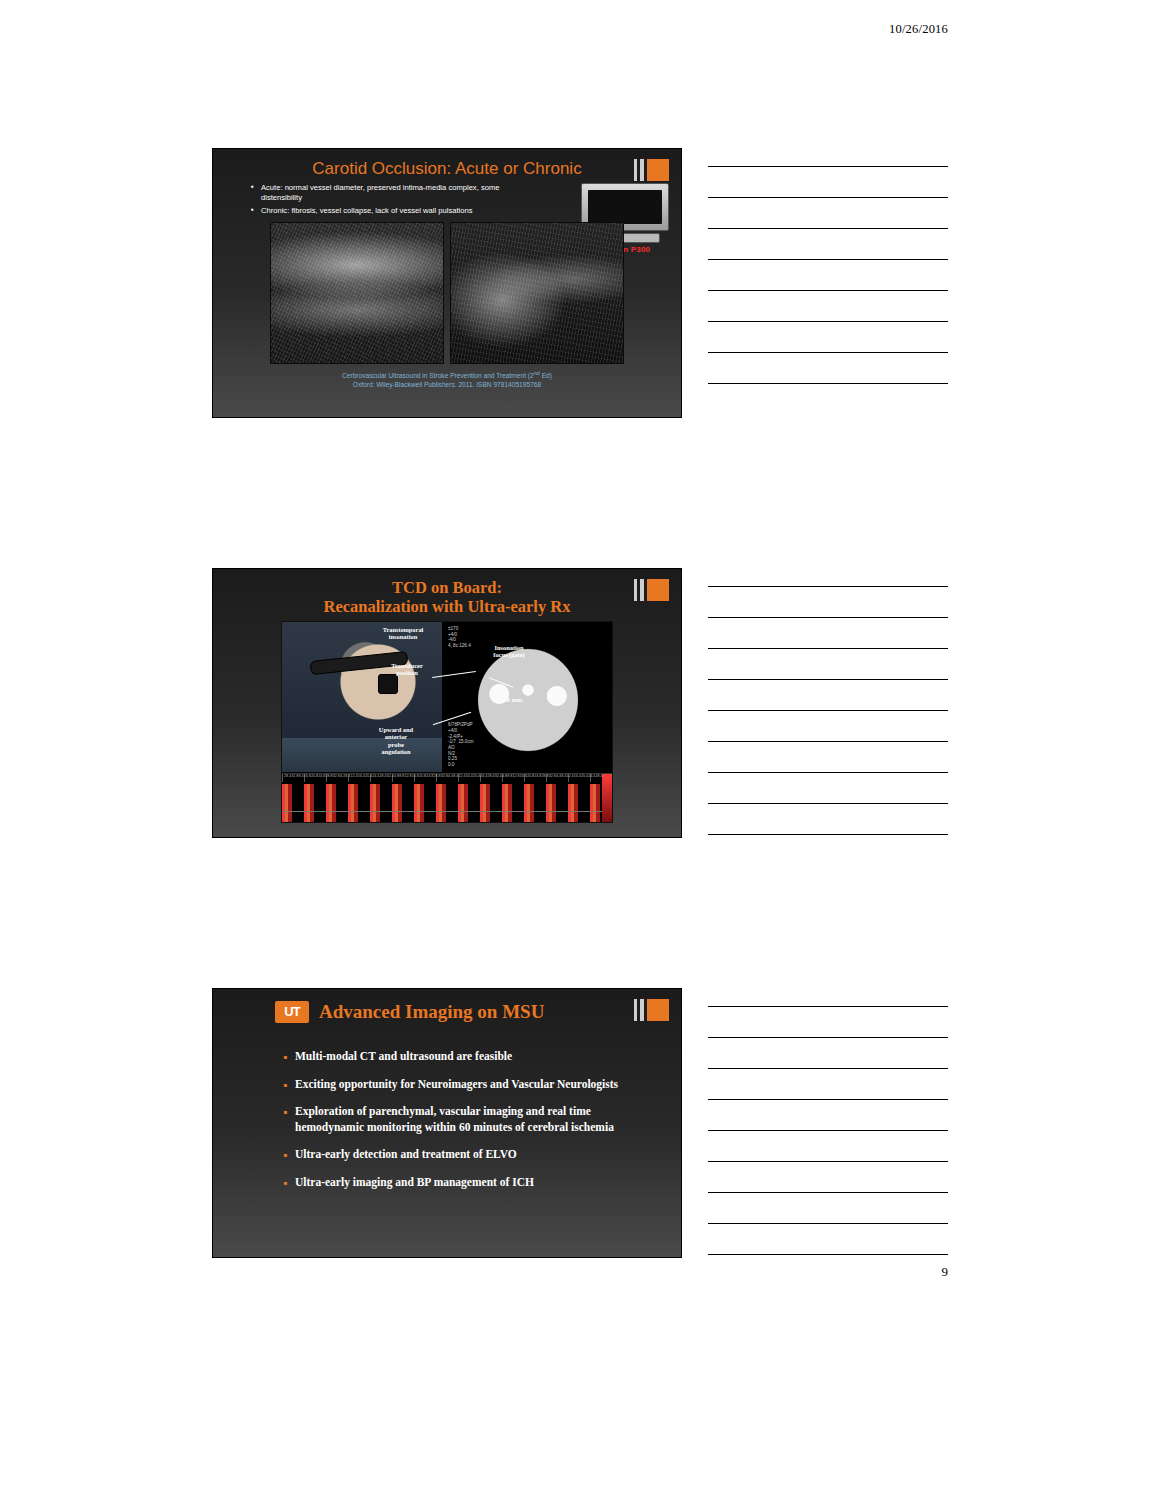10/26/2016
Carotid Occlusion: Acute or Chronic
Acute: normal vessel diameter, preserved intima-media complex, somedistensibility
Chronic: fibrosis, vessel collapse, lack of vessel wall pulsations
Acuson P300
Cerbrovascular Ultrasound in Stroke Prevention and Treatment (2nd Ed)
Oxford: Wiley-Blackwell Publishers. 2011. ISBN 9781405195768
TCD on Board:
Recanalization with Ultra-early Rx
±170 +4/0 -4/0 4, 8c 126.4
6/78P/2PdP +4/0 -2.4/P+ -1/7 15.0cm AO N/2 0.25 0.0
Transtemporal
insonation
Transducer
position
Upward and
anterior
probe
angulation
Insonation
focus (gate)
50 mm
28.432.88.416.820.824.828.832.84.48.412.416.420.424.428.432.44.88.812.816.820.824.828.832.84.48.412.416.420.424.428.432.44.88.812.816.820.824.828.832.84.48.412.416.420.424.428.432.4
UT
Advanced Imaging on MSU
Multi-modal CT and ultrasound are feasible
Exciting opportunity for Neuroimagers and Vascular Neurologists
Exploration of parenchymal, vascular imaging and real time hemodynamic monitoring within 60 minutes of cerebral ischemia
Ultra-early detection and treatment of ELVO
Ultra-early imaging and BP management of ICH
9